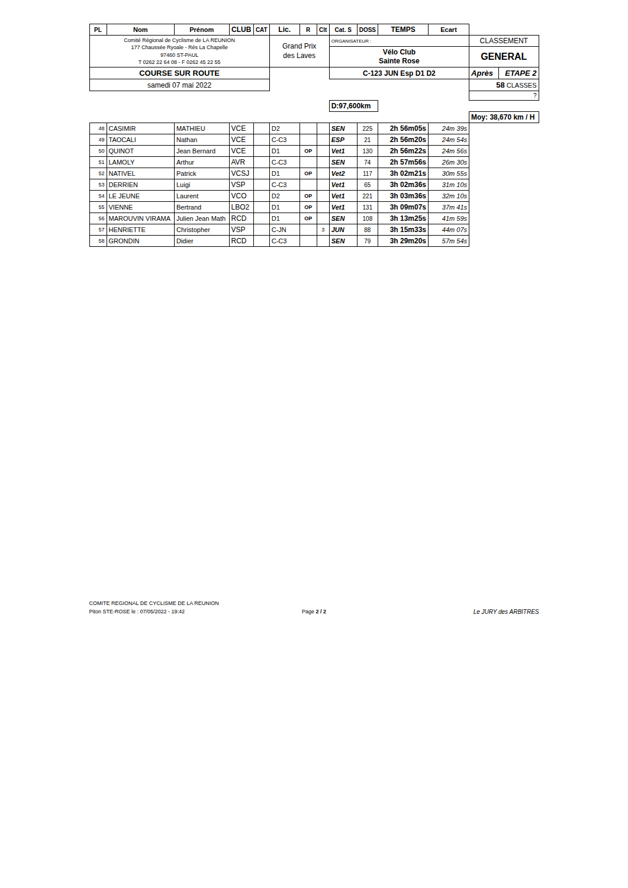| Comité Régional de Cyclisme de LA REUNION 177 Chaussée Ryoale - Rés La Chapelle 97460 ST-PAUL T 0262 22 64 08 - F 0262 45 22 55 | Grand Prix des Laves | ORGANISATEUR : | CLASSEMENT |
| Vélo Club Sainte Rose | GENERAL |
| COURSE SUR ROUTE | | C-123 JUN Esp D1 D2 | Après | ETAPE 2 |
| samedi 07 mai 2022 | | 58 CLASSES |
| | | ? |
| D:97,600km |
| | | | Moy: 38,670 km / H |
| PL | Nom | Prénom | CLUB | CAT | Lic. | R | Clt | Cat. S | DOSS | TEMPS | Ecart |
| 48 | CASIMIR | MATHIEU | VCE | | D2 | | | SEN | 225 | 2h 56m05s | 24m 39s |
| 49 | TAOCALI | Nathan | VCE | | C-C3 | | | ESP | 21 | 2h 56m20s | 24m 54s |
| 50 | QUINOT | Jean Bernard | VCE | | D1 | OP | | Vet1 | 130 | 2h 56m22s | 24m 56s |
| 51 | LAMOLY | Arthur | AVR | | C-C3 | | | SEN | 74 | 2h 57m56s | 26m 30s |
| 52 | NATIVEL | Patrick | VCSJ | | D1 | OP | | Vet2 | 117 | 3h 02m21s | 30m 55s |
| 53 | DERRIEN | Luigi | VSP | | C-C3 | | | Vet1 | 65 | 3h 02m36s | 31m 10s |
| 54 | LE JEUNE | Laurent | VCO | | D2 | OP | | Vet1 | 221 | 3h 03m36s | 32m 10s |
| 55 | VIENNE | Bertrand | LBO2 | | D1 | OP | | Vet1 | 131 | 3h 09m07s | 37m 41s |
| 56 | MAROUVIN VIRAMA | Julien Jean Math | RCD | | D1 | OP | | SEN | 108 | 3h 13m25s | 41m 59s |
| 57 | HENRIETTE | Christopher | VSP | | C-JN | | 3 | JUN | 88 | 3h 15m33s | 44m 07s |
| 58 | GRONDIN | Didier | RCD | | C-C3 | | | SEN | 79 | 3h 29m20s | 57m 54s |
| COMITE REGIONAL DE CYCLISME DE LA REUNION |
| Piton STE-ROSE le : 07/05/2022 - 19:42 | Page 2 / 2 | Le JURY des ARBITRES |